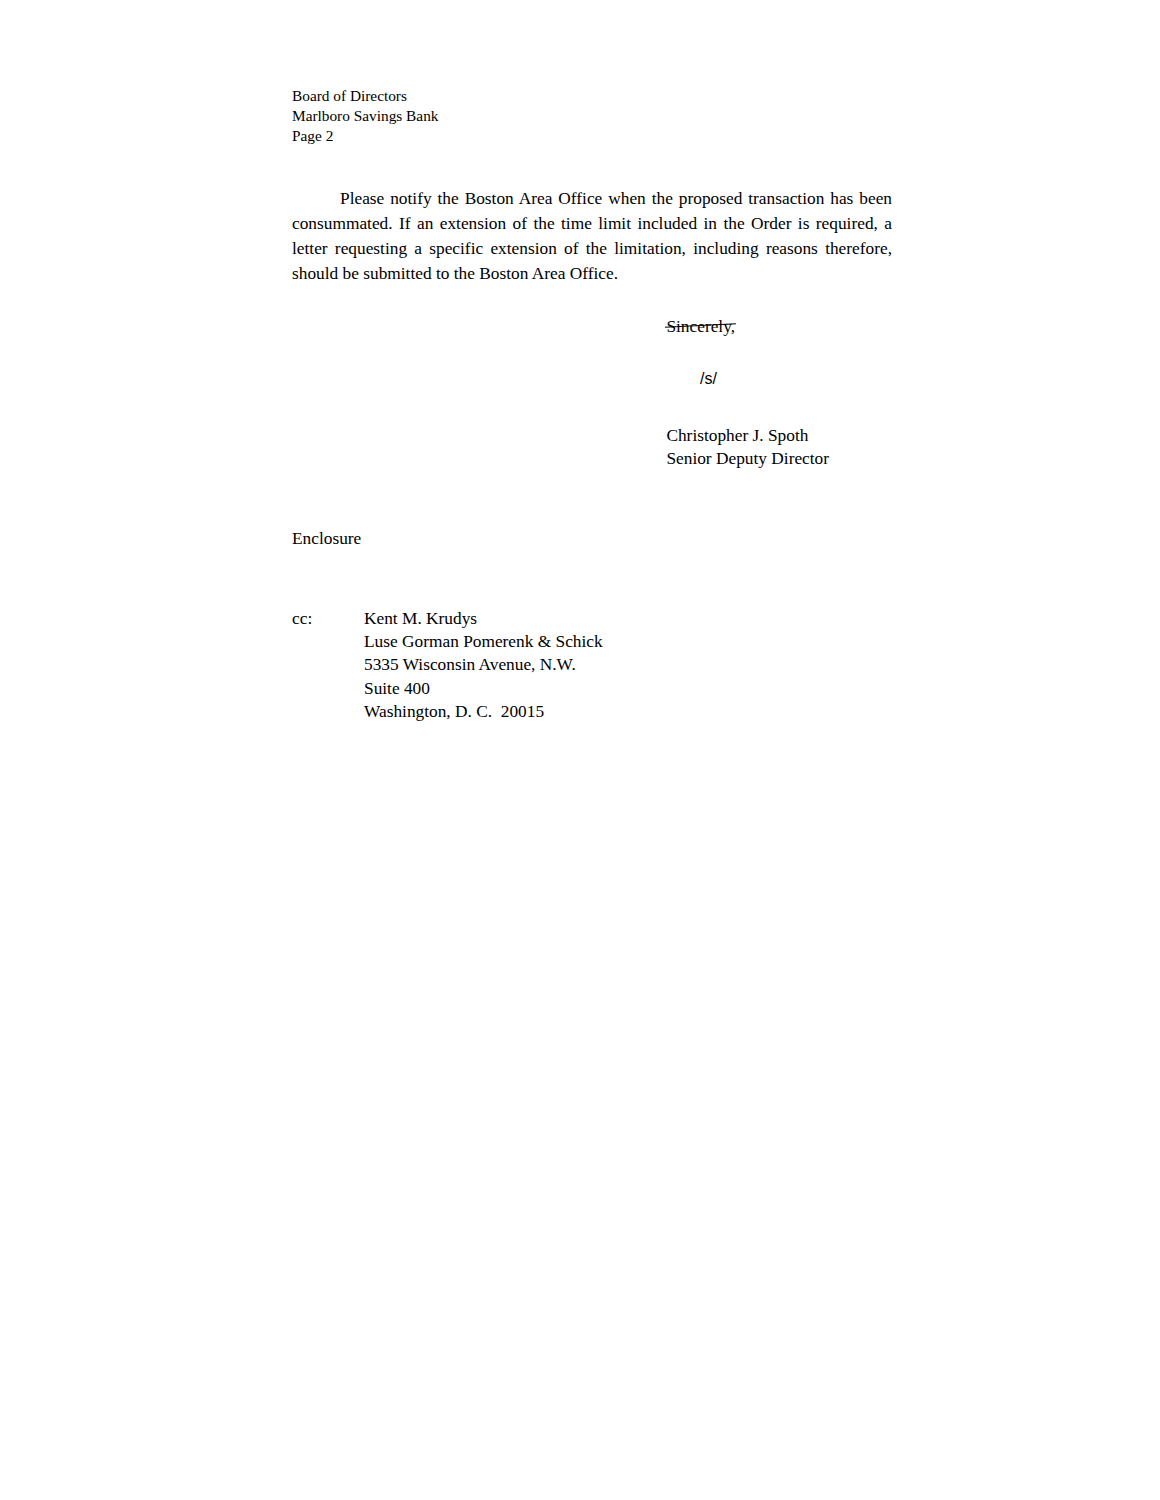Board of Directors
Marlboro Savings Bank
Page 2
Please notify the Boston Area Office when the proposed transaction has been consummated. If an extension of the time limit included in the Order is required, a letter requesting a specific extension of the limitation, including reasons therefore, should be submitted to the Boston Area Office.
Sincerely,
/s/
Christopher J. Spoth
Senior Deputy Director
Enclosure
| cc: | Kent M. Krudys Luse Gorman Pomerenk & Schick 5335 Wisconsin Avenue, N.W. Suite 400 Washington, D. C. 20015 |